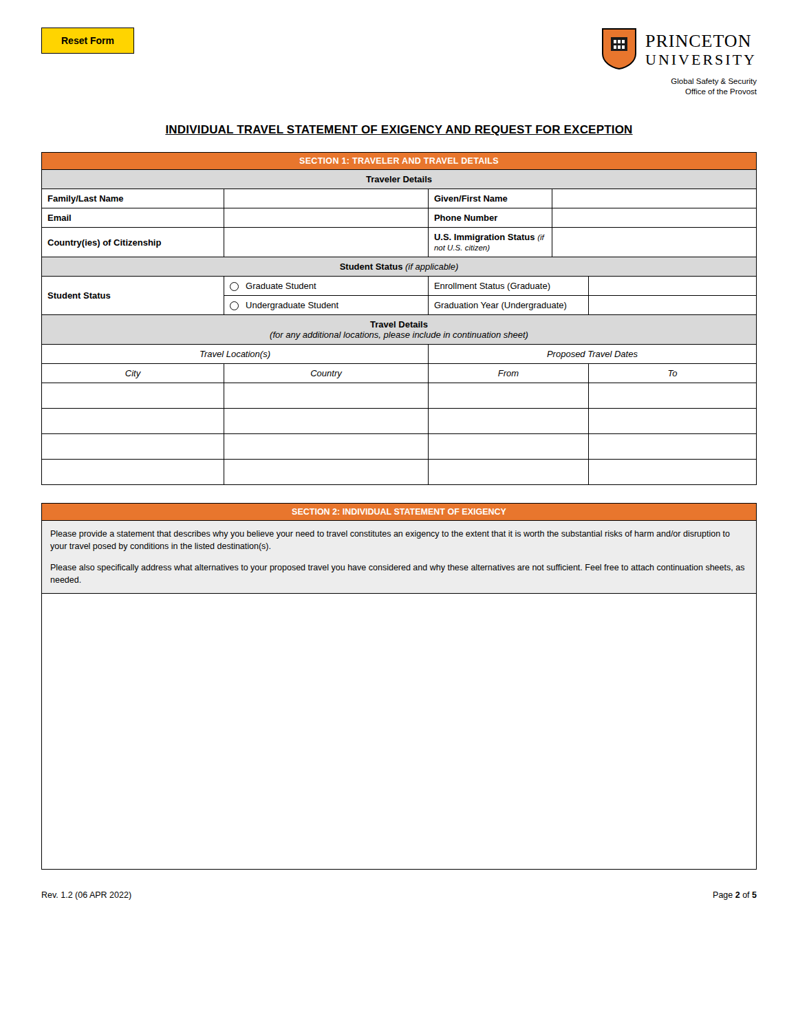Reset Form
PRINCETON
UNIVERSITY
Global Safety & Security
Office of the Provost
INDIVIDUAL TRAVEL STATEMENT OF EXIGENCY AND REQUEST FOR EXCEPTION
| SECTION 1: TRAVELER AND TRAVEL DETAILS |
| Traveler Details |
| Family/Last Name | | Given/First Name | |
| Email | | Phone Number | |
| Country(ies) of Citizenship | | U.S. Immigration Status (if not U.S. citizen) | |
| Student Status (if applicable) |
| Student Status | Graduate Student | Enrollment Status (Graduate) | |
| Undergraduate Student | Graduation Year (Undergraduate) | |
| Travel Details (for any additional locations, please include in continuation sheet) |
| Travel Location(s) | Proposed Travel Dates |
| City | Country | From | To |
SECTION 2: INDIVIDUAL STATEMENT OF EXIGENCY
Please provide a statement that describes why you believe your need to travel constitutes an exigency to the extent that it is worth the substantial risks of harm and/or disruption to your travel posed by conditions in the listed destination(s).
Please also specifically address what alternatives to your proposed travel you have considered and why these alternatives are not sufficient. Feel free to attach continuation sheets, as needed.
Rev. 1.2 (06 APR 2022)
Page 2 of 5